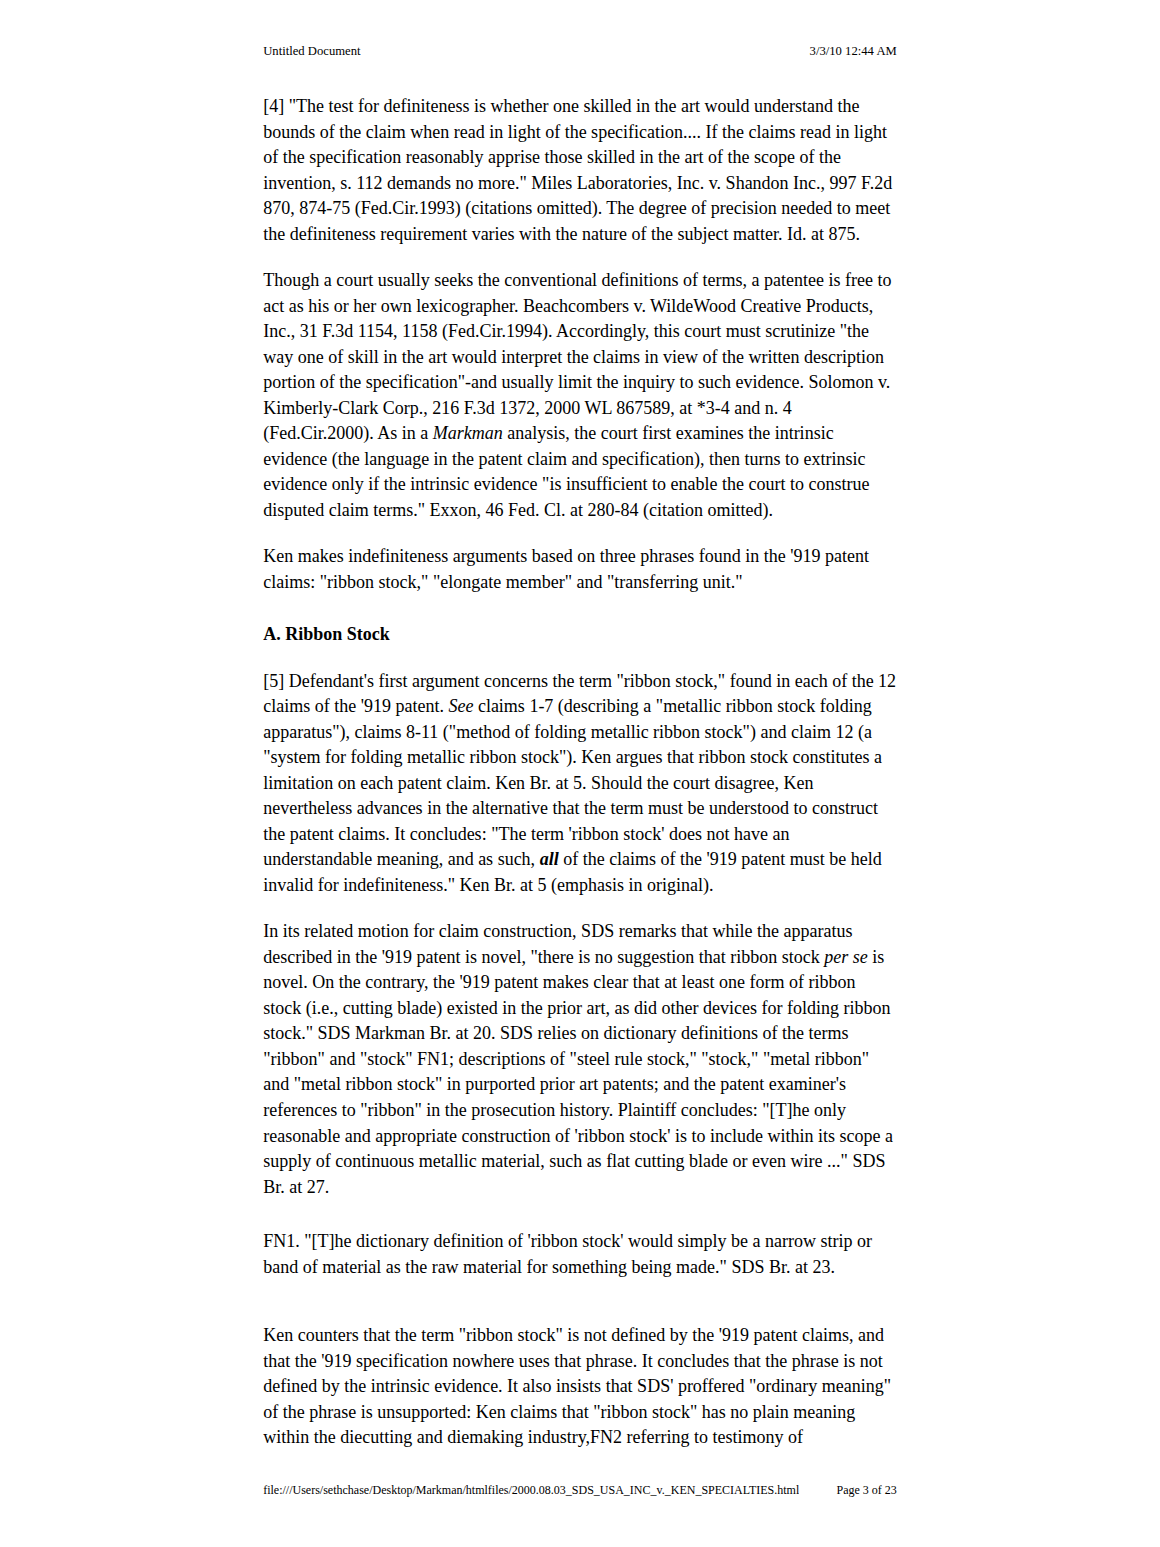Untitled Document
3/3/10 12:44 AM
[4] "The test for definiteness is whether one skilled in the art would understand the bounds of the claim when read in light of the specification.... If the claims read in light of the specification reasonably apprise those skilled in the art of the scope of the invention, s. 112 demands no more." Miles Laboratories, Inc. v. Shandon Inc., 997 F.2d 870, 874-75 (Fed.Cir.1993) (citations omitted). The degree of precision needed to meet the definiteness requirement varies with the nature of the subject matter. Id. at 875.
Though a court usually seeks the conventional definitions of terms, a patentee is free to act as his or her own lexicographer. Beachcombers v. WildeWood Creative Products, Inc., 31 F.3d 1154, 1158 (Fed.Cir.1994). Accordingly, this court must scrutinize "the way one of skill in the art would interpret the claims in view of the written description portion of the specification"-and usually limit the inquiry to such evidence. Solomon v. Kimberly-Clark Corp., 216 F.3d 1372, 2000 WL 867589, at *3-4 and n. 4 (Fed.Cir.2000). As in a Markman analysis, the court first examines the intrinsic evidence (the language in the patent claim and specification), then turns to extrinsic evidence only if the intrinsic evidence "is insufficient to enable the court to construe disputed claim terms." Exxon, 46 Fed. Cl. at 280-84 (citation omitted).
Ken makes indefiniteness arguments based on three phrases found in the '919 patent claims: "ribbon stock," "elongate member" and "transferring unit."
A. Ribbon Stock
[5] Defendant's first argument concerns the term "ribbon stock," found in each of the 12 claims of the '919 patent. See claims 1-7 (describing a "metallic ribbon stock folding apparatus"), claims 8-11 ("method of folding metallic ribbon stock") and claim 12 (a "system for folding metallic ribbon stock"). Ken argues that ribbon stock constitutes a limitation on each patent claim. Ken Br. at 5. Should the court disagree, Ken nevertheless advances in the alternative that the term must be understood to construct the patent claims. It concludes: "The term 'ribbon stock' does not have an understandable meaning, and as such, all of the claims of the '919 patent must be held invalid for indefiniteness." Ken Br. at 5 (emphasis in original).
In its related motion for claim construction, SDS remarks that while the apparatus described in the '919 patent is novel, "there is no suggestion that ribbon stock per se is novel. On the contrary, the '919 patent makes clear that at least one form of ribbon stock (i.e., cutting blade) existed in the prior art, as did other devices for folding ribbon stock." SDS Markman Br. at 20. SDS relies on dictionary definitions of the terms "ribbon" and "stock" FN1; descriptions of "steel rule stock," "stock," "metal ribbon" and "metal ribbon stock" in purported prior art patents; and the patent examiner's references to "ribbon" in the prosecution history. Plaintiff concludes: "[T]he only reasonable and appropriate construction of 'ribbon stock' is to include within its scope a supply of continuous metallic material, such as flat cutting blade or even wire ..." SDS Br. at 27.
FN1. "[T]he dictionary definition of 'ribbon stock' would simply be a narrow strip or band of material as the raw material for something being made." SDS Br. at 23.
Ken counters that the term "ribbon stock" is not defined by the '919 patent claims, and that the '919 specification nowhere uses that phrase. It concludes that the phrase is not defined by the intrinsic evidence. It also insists that SDS' proffered "ordinary meaning" of the phrase is unsupported: Ken claims that "ribbon stock" has no plain meaning within the diecutting and diemaking industry,FN2 referring to testimony of
file:///Users/sethchase/Desktop/Markman/htmlfiles/2000.08.03_SDS_USA_INC_v._KEN_SPECIALTIES.html
Page 3 of 23